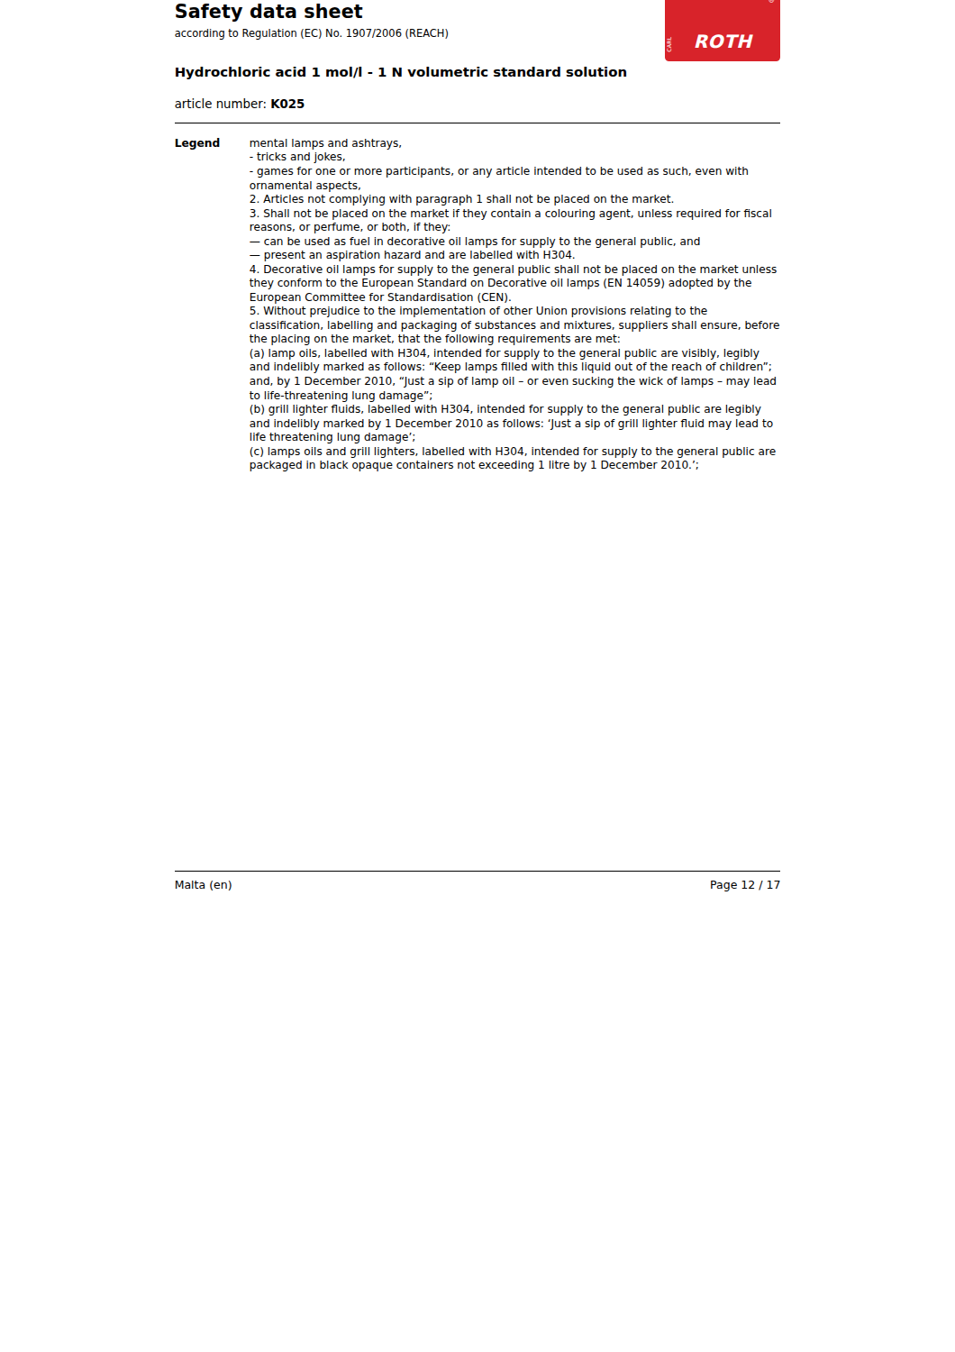® CARL ROTH
Safety data sheet
according to Regulation (EC) No. 1907/2006 (REACH)
Hydrochloric acid 1 mol/l - 1 N volumetric standard solution
article number: K025
Legend
mental lamps and ashtrays,
- tricks and jokes,
- games for one or more participants, or any article intended to be used as such, even with ornamental aspects,
2. Articles not complying with paragraph 1 shall not be placed on the market.
3. Shall not be placed on the market if they contain a colouring agent, unless required for fiscal reasons, or perfume, or both, if they:
— can be used as fuel in decorative oil lamps for supply to the general public, and
— present an aspiration hazard and are labelled with H304.
4. Decorative oil lamps for supply to the general public shall not be placed on the market unless they conform to the European Standard on Decorative oil lamps (EN 14059) adopted by the European Committee for Standardisation (CEN).
5. Without prejudice to the implementation of other Union provisions relating to the classification, labelling and packaging of substances and mixtures, suppliers shall ensure, before the placing on the market, that the following requirements are met:
(a) lamp oils, labelled with H304, intended for supply to the general public are visibly, legibly and indelibly marked as follows: “Keep lamps filled with this liquid out of the reach of children”; and, by 1 December 2010, “Just a sip of lamp oil – or even sucking the wick of lamps – may lead to life-threatening lung damage”;
(b) grill lighter fluids, labelled with H304, intended for supply to the general public are legibly and indelibly marked by 1 December 2010 as follows: ‘Just a sip of grill lighter fluid may lead to life threatening lung damage’;
(c) lamps oils and grill lighters, labelled with H304, intended for supply to the general public are packaged in black opaque containers not exceeding 1 litre by 1 December 2010.’;
Malta (en) Page 12 / 17